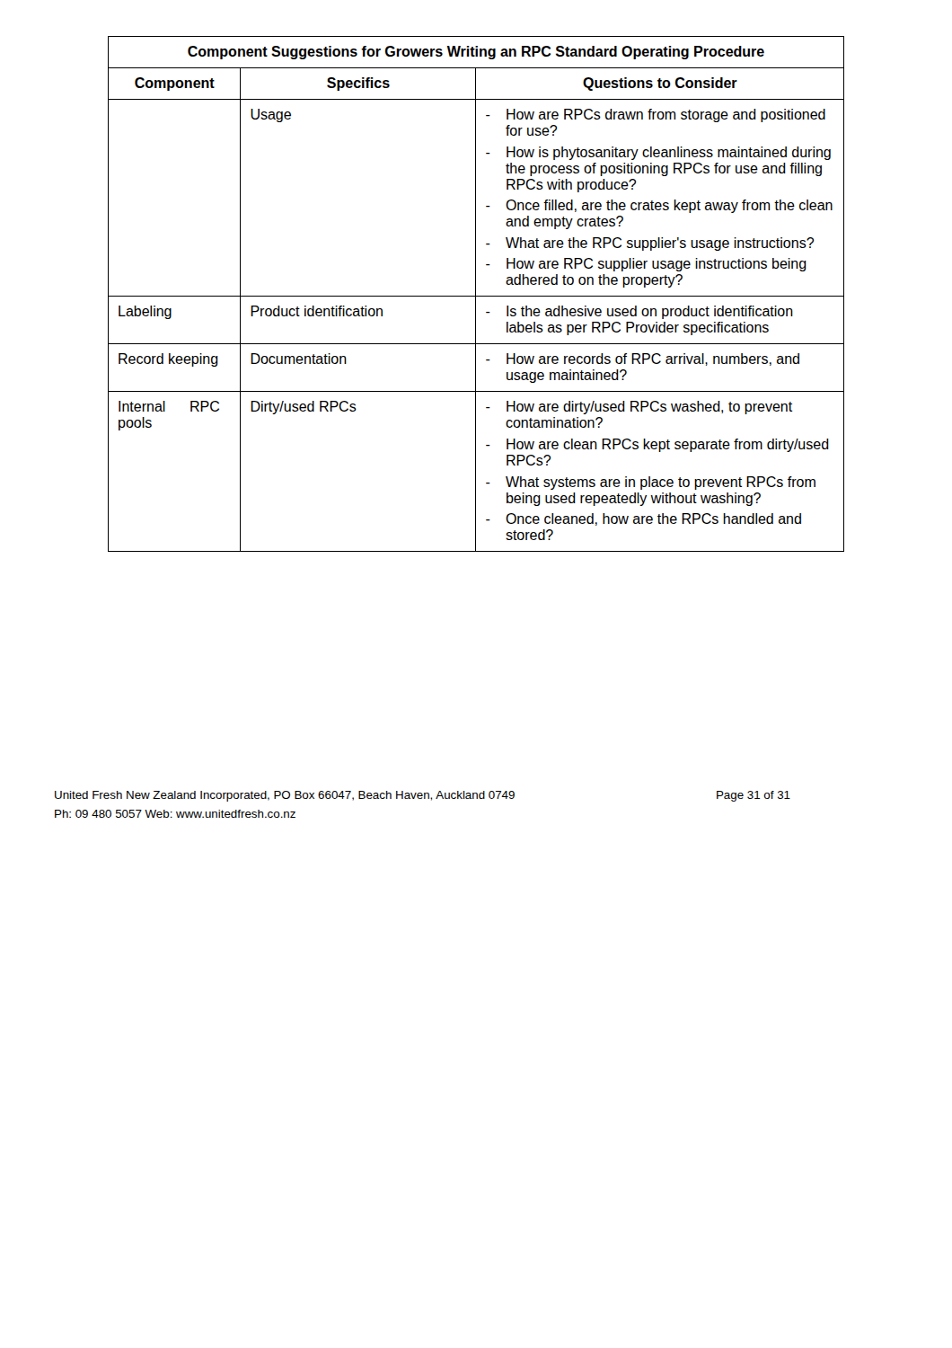Component Suggestions for Growers Writing an RPC Standard Operating Procedure
| Component | Specifics | Questions to Consider |
| --- | --- | --- |
| | Usage | How are RPCs drawn from storage and positioned for use? How is phytosanitary cleanliness maintained during the process of positioning RPCs for use and filling RPCs with produce? Once filled, are the crates kept away from the clean and empty crates? What are the RPC supplier's usage instructions? How are RPC supplier usage instructions being adhered to on the property? |
| Labeling | Product identification | Is the adhesive used on product identification labels as per RPC Provider specifications |
| Record keeping | Documentation | How are records of RPC arrival, numbers, and usage maintained? |
| Internal RPC pools | Dirty/used RPCs | How are dirty/used RPCs washed, to prevent contamination? How are clean RPCs kept separate from dirty/used RPCs? What systems are in place to prevent RPCs from being used repeatedly without washing? Once cleaned, how are the RPCs handled and stored? |
United Fresh New Zealand Incorporated, PO Box 66047, Beach Haven, Auckland 0749 Page 31 of 31
Ph: 09 480 5057 Web: www.unitedfresh.co.nz